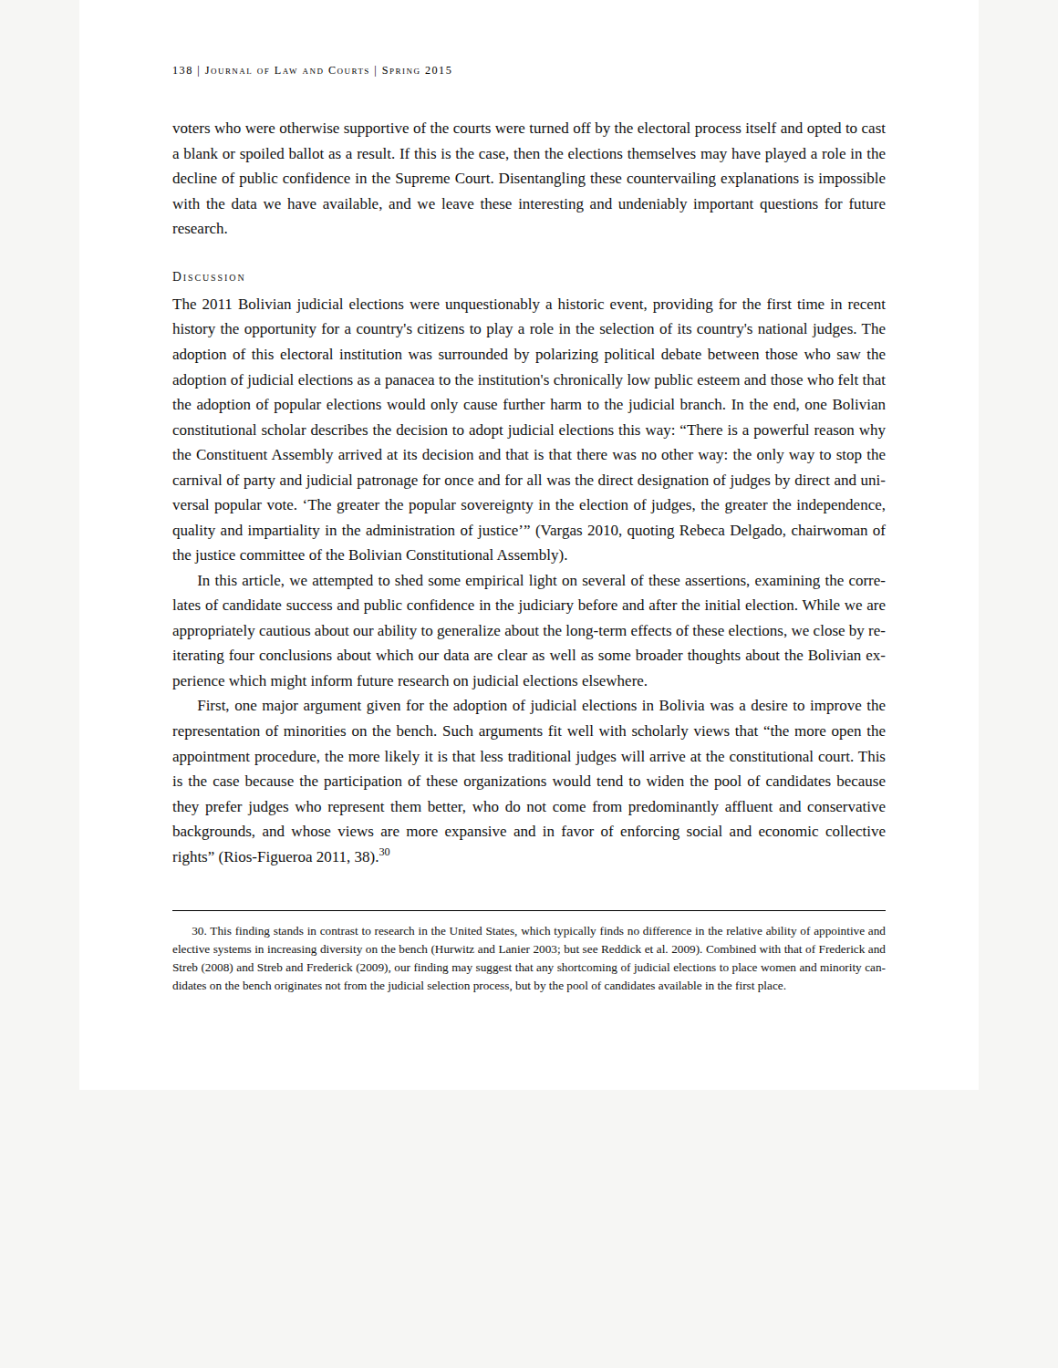138 | Journal of Law and Courts | Spring 2015
voters who were otherwise supportive of the courts were turned off by the electoral process itself and opted to cast a blank or spoiled ballot as a result. If this is the case, then the elections themselves may have played a role in the decline of public confidence in the Supreme Court. Disentangling these countervailing explanations is impossible with the data we have available, and we leave these interesting and undeniably important questions for future research.
Discussion
The 2011 Bolivian judicial elections were unquestionably a historic event, providing for the first time in recent history the opportunity for a country's citizens to play a role in the selection of its country's national judges. The adoption of this electoral institution was surrounded by polarizing political debate between those who saw the adoption of judicial elections as a panacea to the institution's chronically low public esteem and those who felt that the adoption of popular elections would only cause further harm to the judicial branch. In the end, one Bolivian constitutional scholar describes the decision to adopt judicial elections this way: “There is a powerful reason why the Constituent Assembly arrived at its decision and that is that there was no other way: the only way to stop the carnival of party and judicial patronage for once and for all was the direct designation of judges by direct and universal popular vote. ‘The greater the popular sovereignty in the election of judges, the greater the independence, quality and impartiality in the administration of justice’” (Vargas 2010, quoting Rebeca Delgado, chairwoman of the justice committee of the Bolivian Constitutional Assembly).
In this article, we attempted to shed some empirical light on several of these assertions, examining the correlates of candidate success and public confidence in the judiciary before and after the initial election. While we are appropriately cautious about our ability to generalize about the long-term effects of these elections, we close by reiterating four conclusions about which our data are clear as well as some broader thoughts about the Bolivian experience which might inform future research on judicial elections elsewhere.
First, one major argument given for the adoption of judicial elections in Bolivia was a desire to improve the representation of minorities on the bench. Such arguments fit well with scholarly views that “the more open the appointment procedure, the more likely it is that less traditional judges will arrive at the constitutional court. This is the case because the participation of these organizations would tend to widen the pool of candidates because they prefer judges who represent them better, who do not come from predominantly affluent and conservative backgrounds, and whose views are more expansive and in favor of enforcing social and economic collective rights” (Rios-Figueroa 2011, 38).30
30. This finding stands in contrast to research in the United States, which typically finds no difference in the relative ability of appointive and elective systems in increasing diversity on the bench (Hurwitz and Lanier 2003; but see Reddick et al. 2009). Combined with that of Frederick and Streb (2008) and Streb and Frederick (2009), our finding may suggest that any shortcoming of judicial elections to place women and minority candidates on the bench originates not from the judicial selection process, but by the pool of candidates available in the first place.